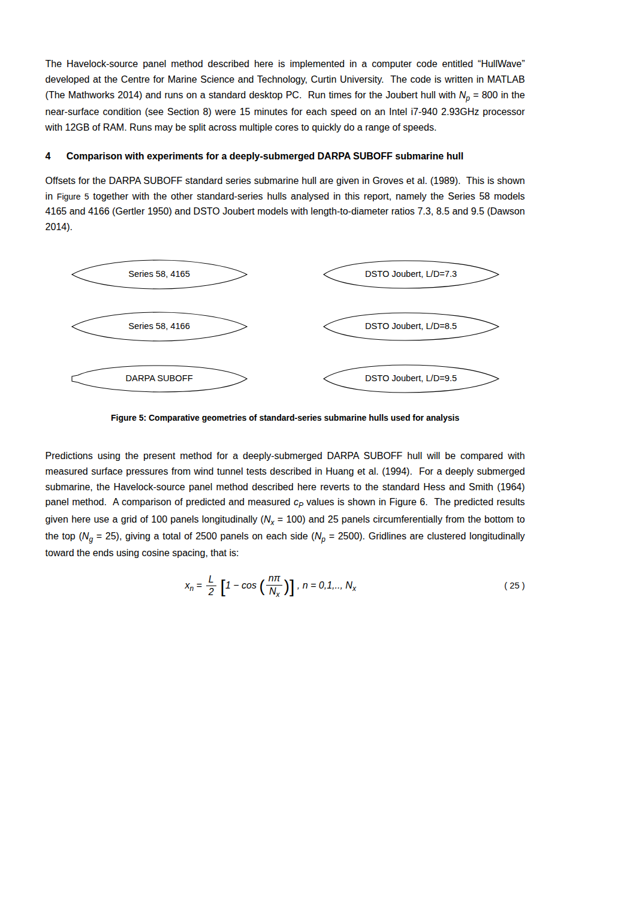The Havelock-source panel method described here is implemented in a computer code entitled “HullWave” developed at the Centre for Marine Science and Technology, Curtin University. The code is written in MATLAB (The Mathworks 2014) and runs on a standard desktop PC. Run times for the Joubert hull with Np = 800 in the near-surface condition (see Section 8) were 15 minutes for each speed on an Intel i7-940 2.93GHz processor with 12GB of RAM. Runs may be split across multiple cores to quickly do a range of speeds.
4 Comparison with experiments for a deeply-submerged DARPA SUBOFF submarine hull
Offsets for the DARPA SUBOFF standard series submarine hull are given in Groves et al. (1989). This is shown in Figure 5 together with the other standard-series hulls analysed in this report, namely the Series 58 models 4165 and 4166 (Gertler 1950) and DSTO Joubert models with length-to-diameter ratios 7.3, 8.5 and 9.5 (Dawson 2014).
Series 58, 4165
DSTO Joubert, L/D=7.3
Series 58, 4166
DSTO Joubert, L/D=8.5
DARPA SUBOFF
DSTO Joubert, L/D=9.5
Figure 5: Comparative geometries of standard-series submarine hulls used for analysis
Predictions using the present method for a deeply-submerged DARPA SUBOFF hull will be compared with measured surface pressures from wind tunnel tests described in Huang et al. (1994). For a deeply submerged submarine, the Havelock-source panel method described here reverts to the standard Hess and Smith (1964) panel method. A comparison of predicted and measured cP values is shown in Figure 6. The predicted results given here use a grid of 100 panels longitudinally (Nx = 100) and 25 panels circumferentially from the bottom to the top (Ng = 25), giving a total of 2500 panels on each side (Np = 2500). Gridlines are clustered longitudinally toward the ends using cosine spacing, that is:
xn = L 2 [1 − cos (nπ Nx)] , n = 0,1,.., Nx
( 25 )